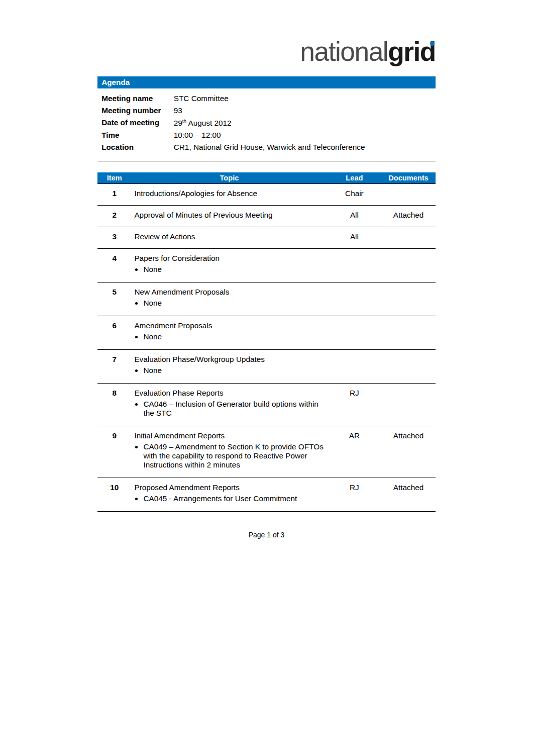national grid
Agenda
| Meeting name | STC Committee |
| Meeting number | 93 |
| Date of meeting | 29 th August 2012 |
| Time | 10:00 – 12:00 |
| Location | CR1, National Grid House, Warwick and Teleconference |
| Item | Topic | Lead | Documents |
| --- | --- | --- | --- |
| 1 | Introductions/Apologies for Absence | Chair | |
| 2 | Approval of Minutes of Previous Meeting | All | Attached |
| 3 | Review of Actions | All | |
| 4 | Papers for Consideration None | | |
| 5 | New Amendment Proposals None | | |
| 6 | Amendment Proposals None | | |
| 7 | Evaluation Phase/Workgroup Updates None | | |
| 8 | Evaluation Phase Reports CA046 – Inclusion of Generator build options within the STC | RJ | |
| 9 | Initial Amendment Reports CA049 – Amendment to Section K to provide OFTOs with the capability to respond to Reactive Power Instructions within 2 minutes | AR | Attached |
| 10 | Proposed Amendment Reports CA045 - Arrangements for User Commitment | RJ | Attached |
Page 1 of 3